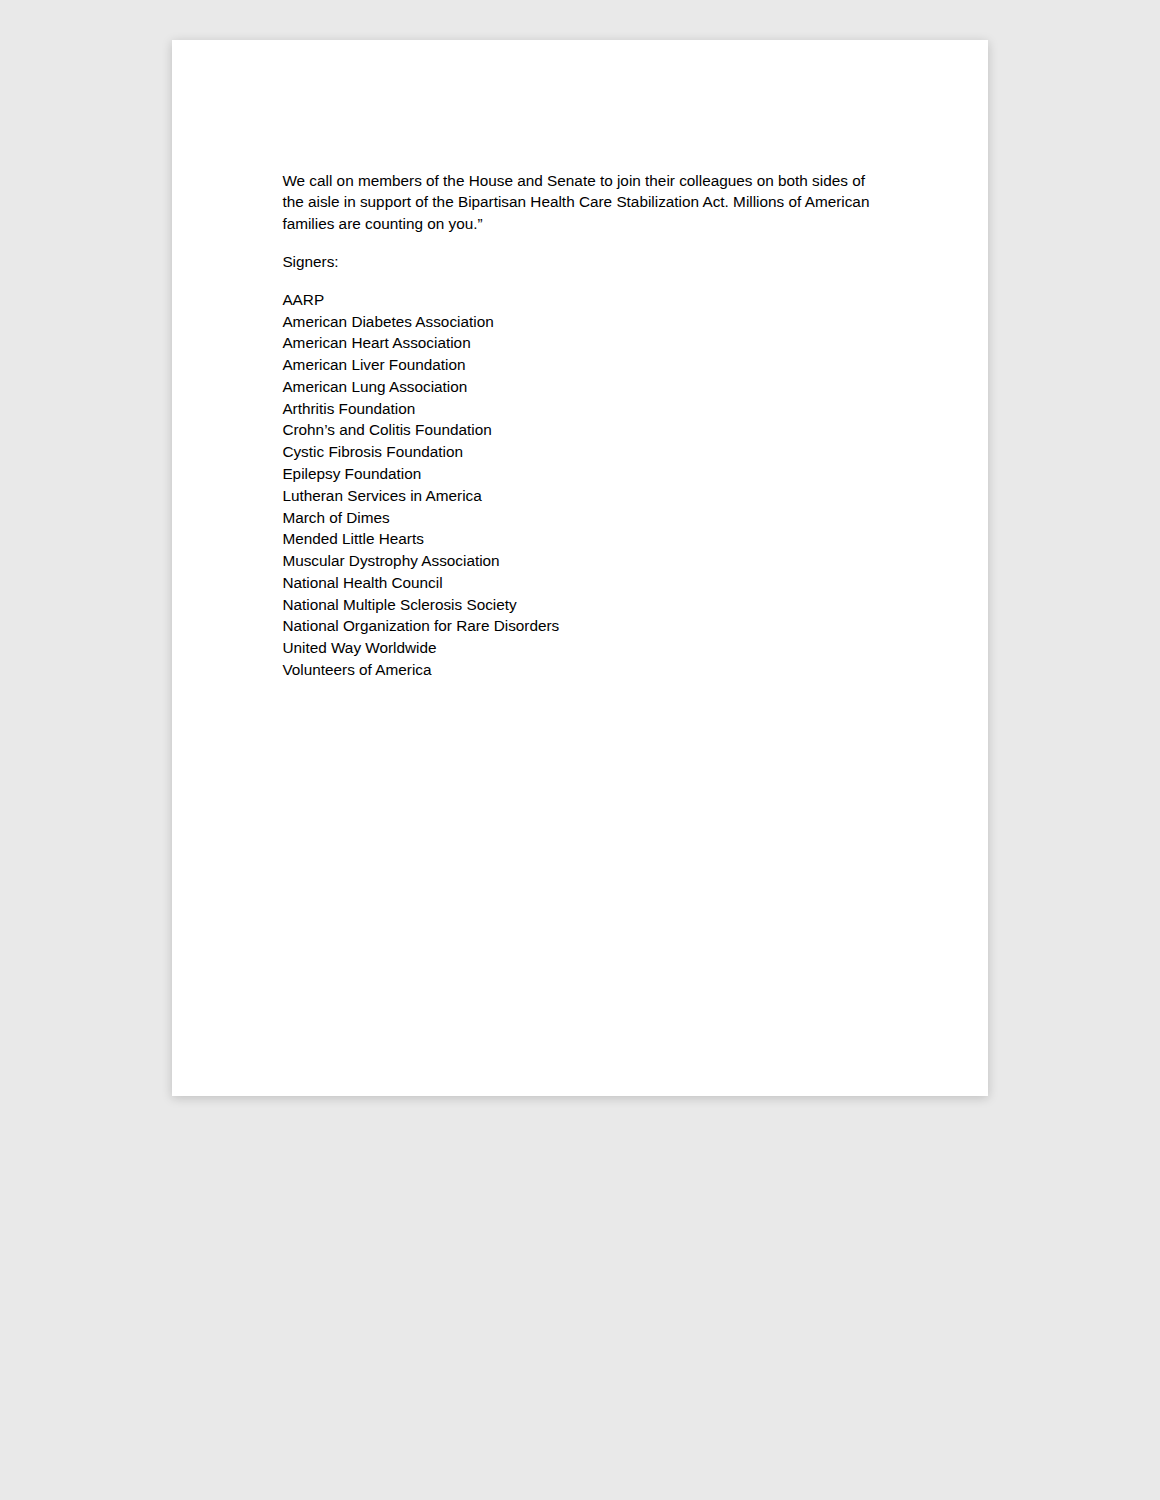We call on members of the House and Senate to join their colleagues on both sides of the aisle in support of the Bipartisan Health Care Stabilization Act. Millions of American families are counting on you.”
Signers:
AARP
American Diabetes Association
American Heart Association
American Liver Foundation
American Lung Association
Arthritis Foundation
Crohn’s and Colitis Foundation
Cystic Fibrosis Foundation
Epilepsy Foundation
Lutheran Services in America
March of Dimes
Mended Little Hearts
Muscular Dystrophy Association
National Health Council
National Multiple Sclerosis Society
National Organization for Rare Disorders
United Way Worldwide
Volunteers of America